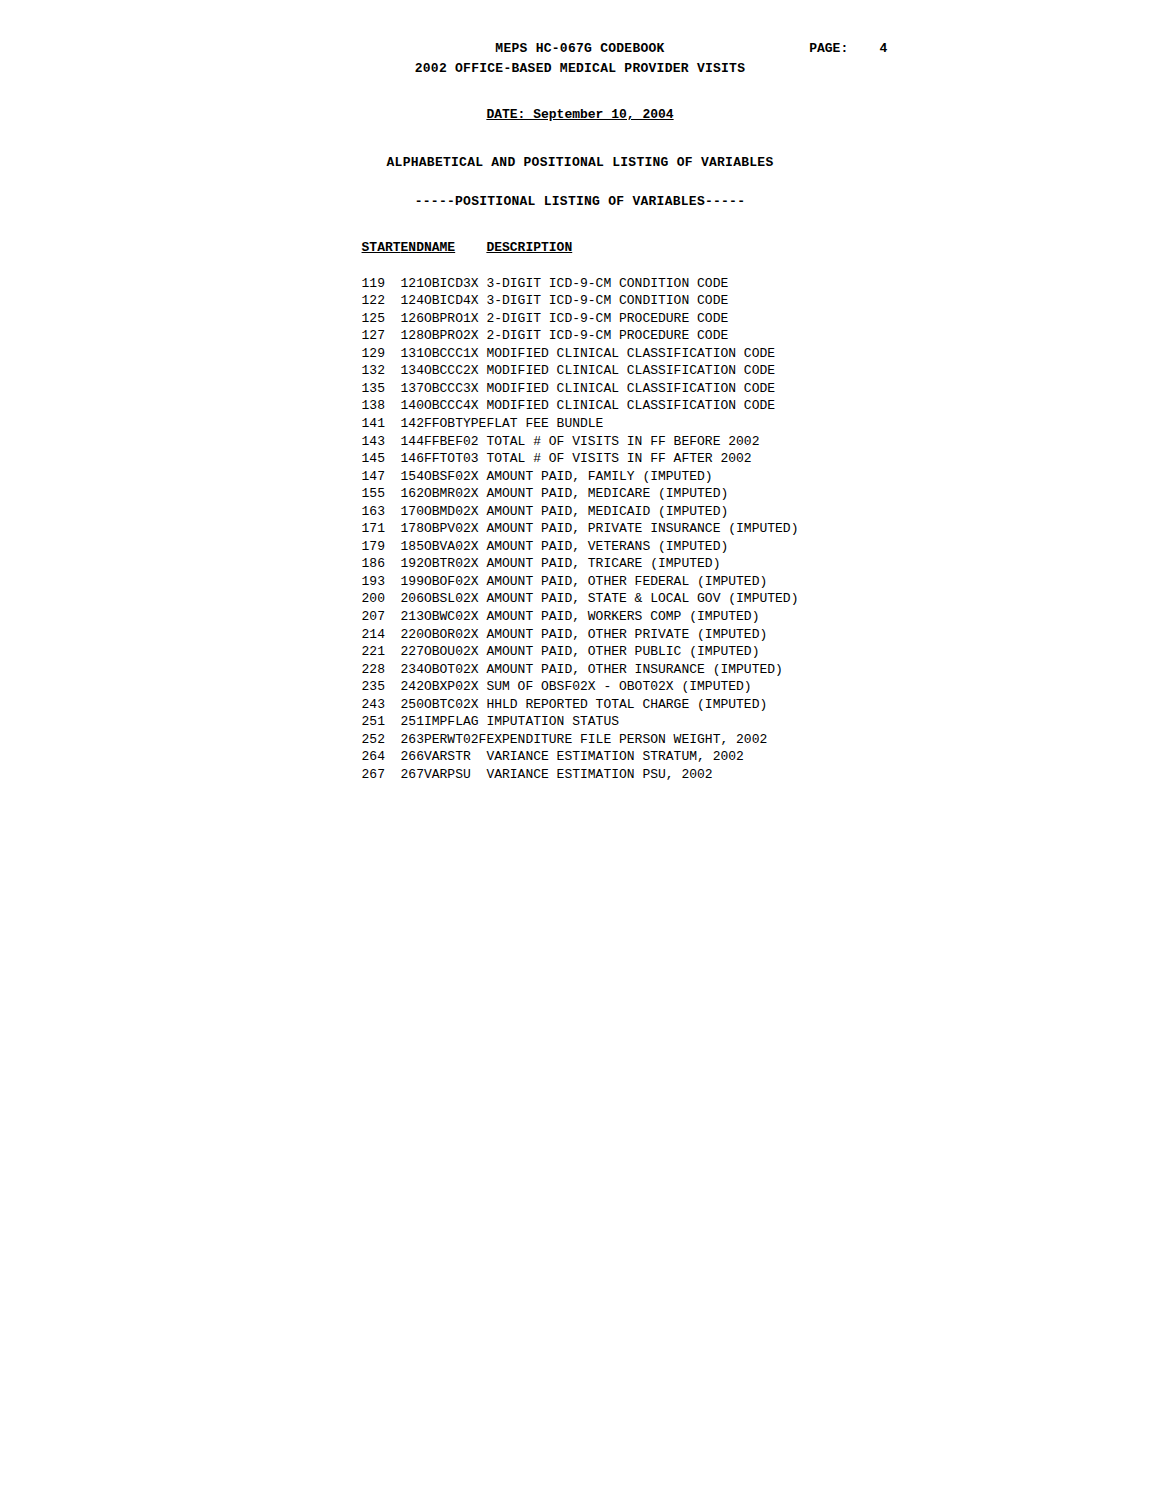MEPS HC-067G CODEBOOK
PAGE: 4
2002 OFFICE-BASED MEDICAL PROVIDER VISITS
DATE: September 10, 2004
ALPHABETICAL AND POSITIONAL LISTING OF VARIABLES
-----POSITIONAL LISTING OF VARIABLES-----
| START | END | NAME | DESCRIPTION |
| --- | --- | --- | --- |
| 119 | 121 | OBICD3X | 3-DIGIT ICD-9-CM CONDITION CODE |
| 122 | 124 | OBICD4X | 3-DIGIT ICD-9-CM CONDITION CODE |
| 125 | 126 | OBPRO1X | 2-DIGIT ICD-9-CM PROCEDURE CODE |
| 127 | 128 | OBPRO2X | 2-DIGIT ICD-9-CM PROCEDURE CODE |
| 129 | 131 | OBCCC1X | MODIFIED CLINICAL CLASSIFICATION CODE |
| 132 | 134 | OBCCC2X | MODIFIED CLINICAL CLASSIFICATION CODE |
| 135 | 137 | OBCCC3X | MODIFIED CLINICAL CLASSIFICATION CODE |
| 138 | 140 | OBCCC4X | MODIFIED CLINICAL CLASSIFICATION CODE |
| 141 | 142 | FFOBTYPE | FLAT FEE BUNDLE |
| 143 | 144 | FFBEF02 | TOTAL # OF VISITS IN FF BEFORE 2002 |
| 145 | 146 | FFTOT03 | TOTAL # OF VISITS IN FF AFTER 2002 |
| 147 | 154 | OBSF02X | AMOUNT PAID, FAMILY (IMPUTED) |
| 155 | 162 | OBMR02X | AMOUNT PAID, MEDICARE (IMPUTED) |
| 163 | 170 | OBMD02X | AMOUNT PAID, MEDICAID (IMPUTED) |
| 171 | 178 | OBPV02X | AMOUNT PAID, PRIVATE INSURANCE (IMPUTED) |
| 179 | 185 | OBVA02X | AMOUNT PAID, VETERANS (IMPUTED) |
| 186 | 192 | OBTR02X | AMOUNT PAID, TRICARE (IMPUTED) |
| 193 | 199 | OBOF02X | AMOUNT PAID, OTHER FEDERAL (IMPUTED) |
| 200 | 206 | OBSL02X | AMOUNT PAID, STATE & LOCAL GOV (IMPUTED) |
| 207 | 213 | OBWC02X | AMOUNT PAID, WORKERS COMP (IMPUTED) |
| 214 | 220 | OBOR02X | AMOUNT PAID, OTHER PRIVATE (IMPUTED) |
| 221 | 227 | OBOU02X | AMOUNT PAID, OTHER PUBLIC (IMPUTED) |
| 228 | 234 | OBOT02X | AMOUNT PAID, OTHER INSURANCE (IMPUTED) |
| 235 | 242 | OBXP02X | SUM OF OBSF02X - OBOT02X (IMPUTED) |
| 243 | 250 | OBTC02X | HHLD REPORTED TOTAL CHARGE (IMPUTED) |
| 251 | 251 | IMPFLAG | IMPUTATION STATUS |
| 252 | 263 | PERWT02F | EXPENDITURE FILE PERSON WEIGHT, 2002 |
| 264 | 266 | VARSTR | VARIANCE ESTIMATION STRATUM, 2002 |
| 267 | 267 | VARPSU | VARIANCE ESTIMATION PSU, 2002 |